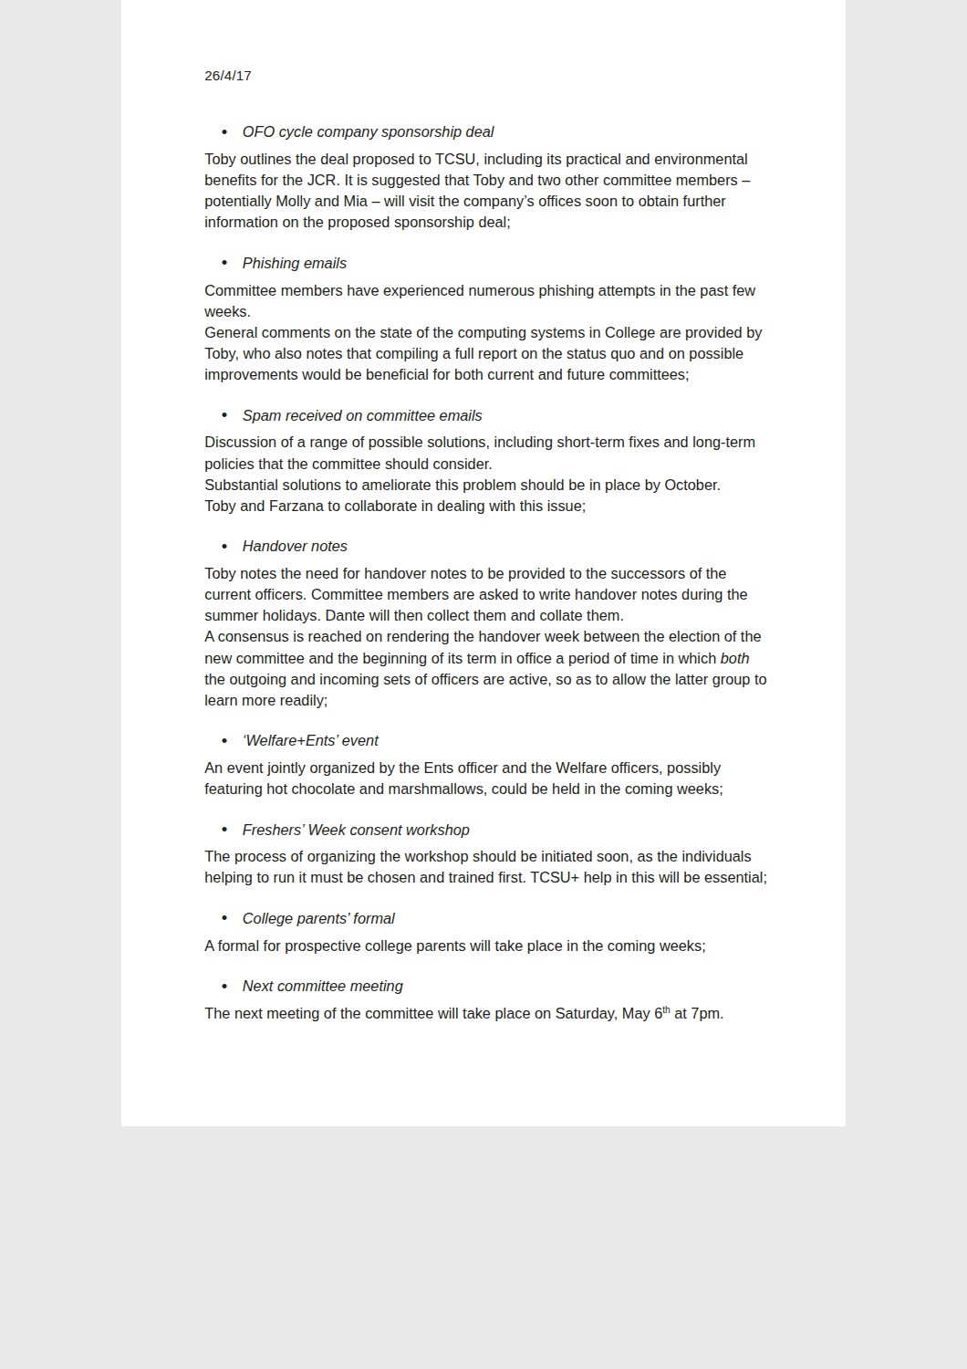26/4/17
OFO cycle company sponsorship deal
Toby outlines the deal proposed to TCSU, including its practical and environmental benefits for the JCR. It is suggested that Toby and two other committee members – potentially Molly and Mia – will visit the company’s offices soon to obtain further information on the proposed sponsorship deal;
Phishing emails
Committee members have experienced numerous phishing attempts in the past few weeks.
General comments on the state of the computing systems in College are provided by Toby, who also notes that compiling a full report on the status quo and on possible improvements would be beneficial for both current and future committees;
Spam received on committee emails
Discussion of a range of possible solutions, including short-term fixes and long-term policies that the committee should consider.
Substantial solutions to ameliorate this problem should be in place by October.
Toby and Farzana to collaborate in dealing with this issue;
Handover notes
Toby notes the need for handover notes to be provided to the successors of the current officers. Committee members are asked to write handover notes during the summer holidays. Dante will then collect them and collate them.
A consensus is reached on rendering the handover week between the election of the new committee and the beginning of its term in office a period of time in which both the outgoing and incoming sets of officers are active, so as to allow the latter group to learn more readily;
‘Welfare+Ents’ event
An event jointly organized by the Ents officer and the Welfare officers, possibly featuring hot chocolate and marshmallows, could be held in the coming weeks;
Freshers’ Week consent workshop
The process of organizing the workshop should be initiated soon, as the individuals helping to run it must be chosen and trained first. TCSU+ help in this will be essential;
College parents’ formal
A formal for prospective college parents will take place in the coming weeks;
Next committee meeting
The next meeting of the committee will take place on Saturday, May 6th at 7pm.